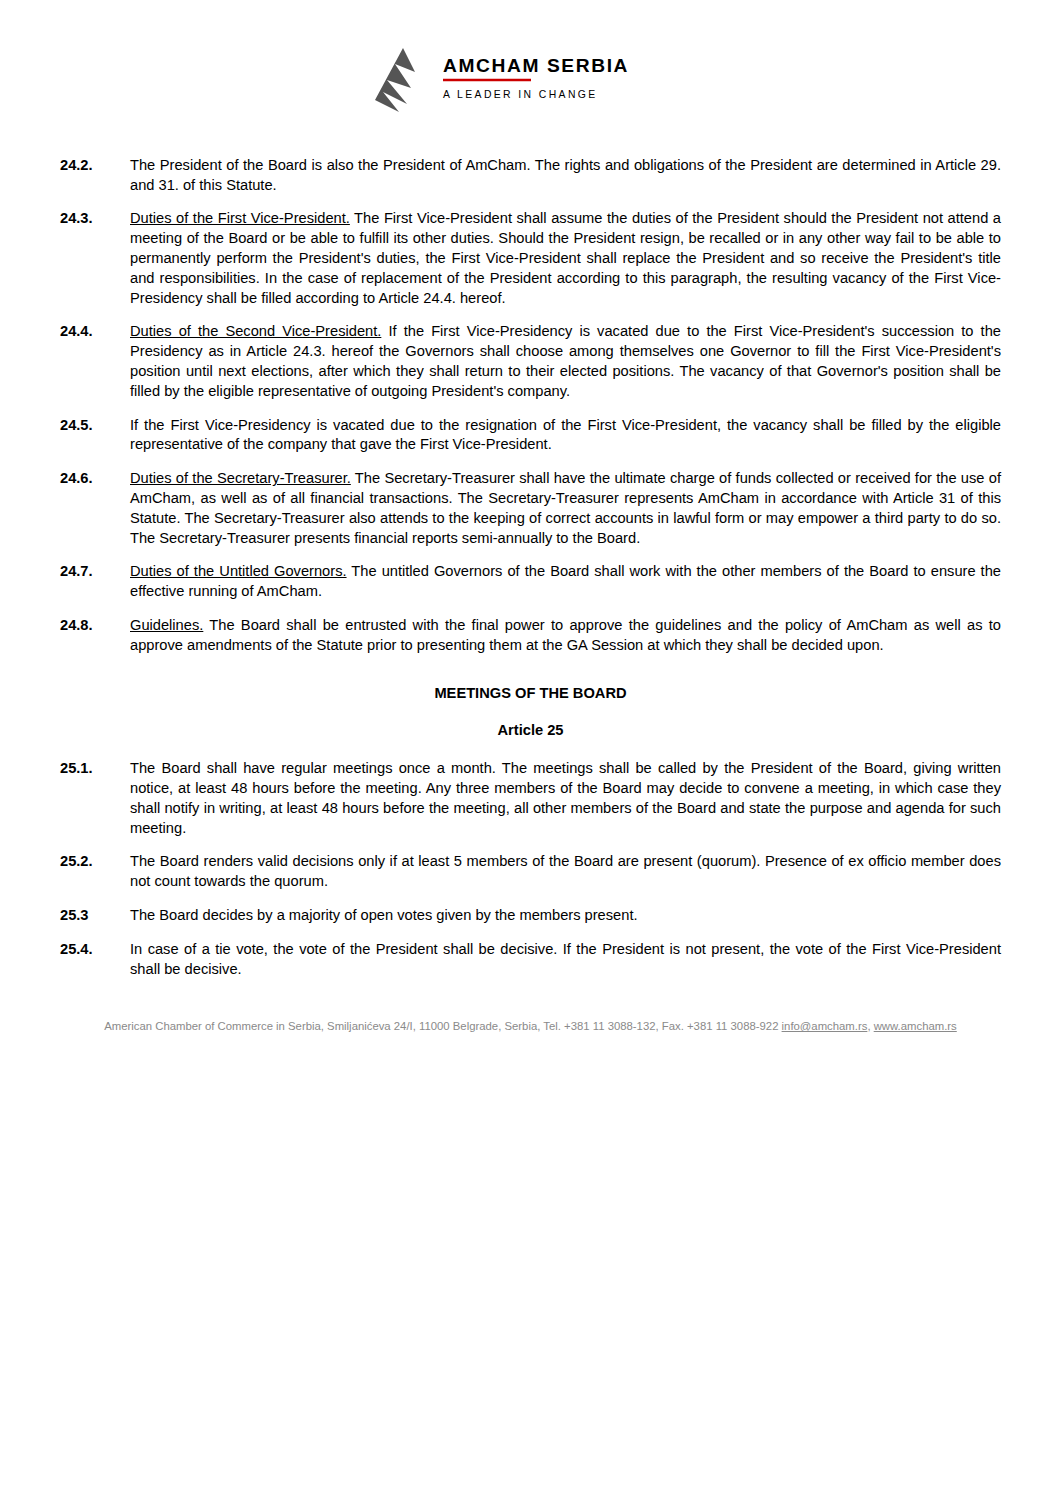24.2.
The President of the Board is also the President of AmCham. The rights and obligations of the President are determined in Article 29. and 31. of this Statute.
24.3.
Duties of the First Vice-President. The First Vice-President shall assume the duties of the President should the President not attend a meeting of the Board or be able to fulfill its other duties. Should the President resign, be recalled or in any other way fail to be able to permanently perform the President's duties, the First Vice-President shall replace the President and so receive the President's title and responsibilities. In the case of replacement of the President according to this paragraph, the resulting vacancy of the First Vice-Presidency shall be filled according to Article 24.4. hereof.
24.4.
Duties of the Second Vice-President. If the First Vice-Presidency is vacated due to the First Vice-President's succession to the Presidency as in Article 24.3. hereof the Governors shall choose among themselves one Governor to fill the First Vice-President's position until next elections, after which they shall return to their elected positions. The vacancy of that Governor's position shall be filled by the eligible representative of outgoing President's company.
24.5.
If the First Vice-Presidency is vacated due to the resignation of the First Vice-President, the vacancy shall be filled by the eligible representative of the company that gave the First Vice-President.
24.6.
Duties of the Secretary-Treasurer. The Secretary-Treasurer shall have the ultimate charge of funds collected or received for the use of AmCham, as well as of all financial transactions. The Secretary-Treasurer represents AmCham in accordance with Article 31 of this Statute. The Secretary-Treasurer also attends to the keeping of correct accounts in lawful form or may empower a third party to do so. The Secretary-Treasurer presents financial reports semi-annually to the Board.
24.7.
Duties of the Untitled Governors. The untitled Governors of the Board shall work with the other members of the Board to ensure the effective running of AmCham.
24.8.
Guidelines. The Board shall be entrusted with the final power to approve the guidelines and the policy of AmCham as well as to approve amendments of the Statute prior to presenting them at the GA Session at which they shall be decided upon.
MEETINGS OF THE BOARD
Article 25
25.1.
The Board shall have regular meetings once a month. The meetings shall be called by the President of the Board, giving written notice, at least 48 hours before the meeting. Any three members of the Board may decide to convene a meeting, in which case they shall notify in writing, at least 48 hours before the meeting, all other members of the Board and state the purpose and agenda for such meeting.
25.2.
The Board renders valid decisions only if at least 5 members of the Board are present (quorum). Presence of ex officio member does not count towards the quorum.
25.3
The Board decides by a majority of open votes given by the members present.
25.4.
In case of a tie vote, the vote of the President shall be decisive. If the President is not present, the vote of the First Vice-President shall be decisive.
American Chamber of Commerce in Serbia, Smiljanićeva 24/I, 11000 Belgrade, Serbia, Tel. +381 11 3088-132, Fax. +381 11 3088-922 info@amcham.rs, www.amcham.rs